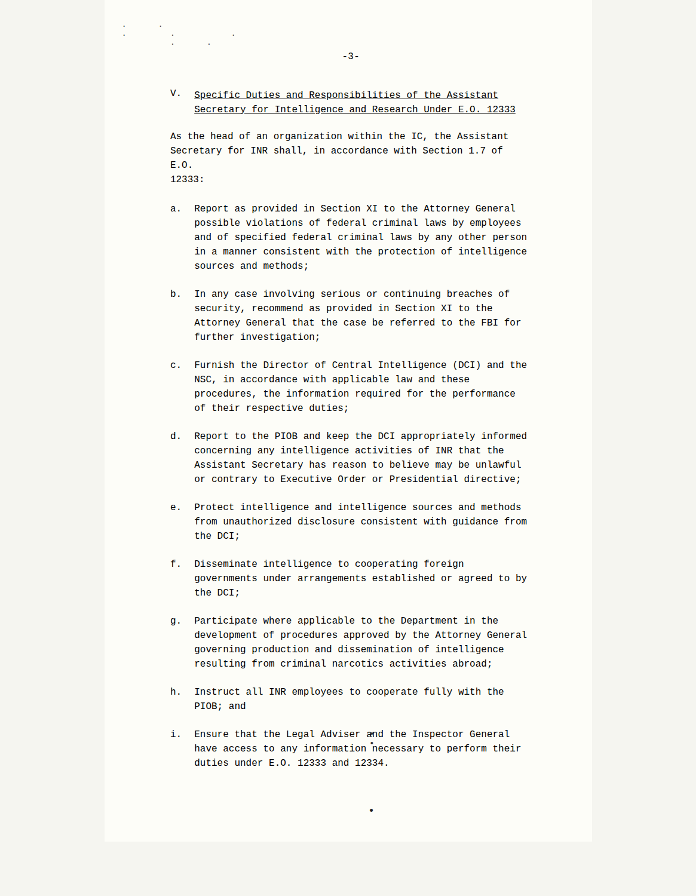. .
. . .
. .
-3-
V.
Specific Duties and Responsibilities of the Assistant Secretary for Intelligence and Research Under E.O. 12333
As the head of an organization within the IC, the Assistant
Secretary for INR shall, in accordance with Section 1.7 of E.O.
12333:
a. Report as provided in Section XI to the Attorney General possible violations of federal criminal laws by employees and of specified federal criminal laws by any other person in a manner consistent with the protection of intelligence sources and methods;
b. In any case involving serious or continuing breaches of security, recommend as provided in Section XI to the Attorney General that the case be referred to the FBI for further investigation;
c. Furnish the Director of Central Intelligence (DCI) and the NSC, in accordance with applicable law and these procedures, the information required for the performance of their respective duties;
d. Report to the PIOB and keep the DCI appropriately informed concerning any intelligence activities of INR that the Assistant Secretary has reason to believe may be unlawful or contrary to Executive Order or Presidential directive;
e. Protect intelligence and intelligence sources and methods from unauthorized disclosure consistent with guidance from the DCI;
f. Disseminate intelligence to cooperating foreign governments under arrangements established or agreed to by the DCI;
g. Participate where applicable to the Department in the development of procedures approved by the Attorney General governing production and dissemination of intelligence resulting from criminal narcotics activities abroad;
h. Instruct all INR employees to cooperate fully with the PIOB; and
i. Ensure that the Legal Adviser and the Inspector General have access to any information necessary to perform their duties under E.O. 12333 and 12334.
•
•
•